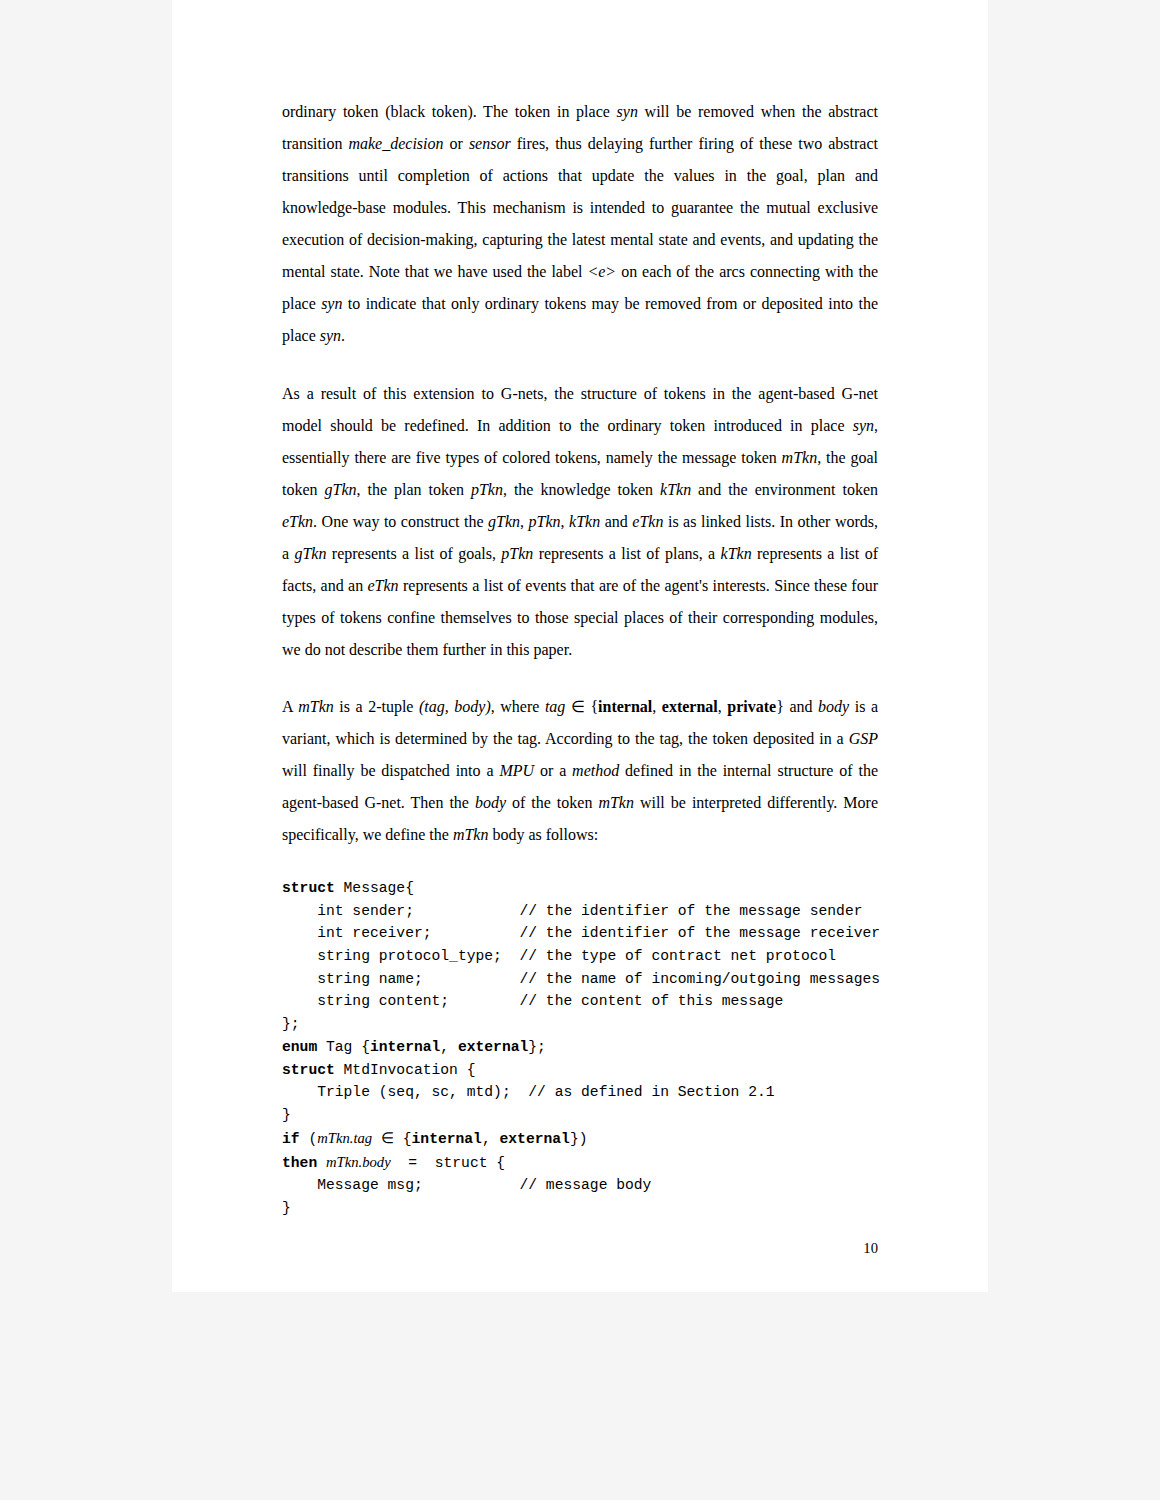ordinary token (black token). The token in place syn will be removed when the abstract transition make_decision or sensor fires, thus delaying further firing of these two abstract transitions until completion of actions that update the values in the goal, plan and knowledge-base modules. This mechanism is intended to guarantee the mutual exclusive execution of decision-making, capturing the latest mental state and events, and updating the mental state. Note that we have used the label <e> on each of the arcs connecting with the place syn to indicate that only ordinary tokens may be removed from or deposited into the place syn.
As a result of this extension to G-nets, the structure of tokens in the agent-based G-net model should be redefined. In addition to the ordinary token introduced in place syn, essentially there are five types of colored tokens, namely the message token mTkn, the goal token gTkn, the plan token pTkn, the knowledge token kTkn and the environment token eTkn. One way to construct the gTkn, pTkn, kTkn and eTkn is as linked lists. In other words, a gTkn represents a list of goals, pTkn represents a list of plans, a kTkn represents a list of facts, and an eTkn represents a list of events that are of the agent's interests. Since these four types of tokens confine themselves to those special places of their corresponding modules, we do not describe them further in this paper.
A mTkn is a 2-tuple (tag, body), where tag ∈ {internal, external, private} and body is a variant, which is determined by the tag. According to the tag, the token deposited in a GSP will finally be dispatched into a MPU or a method defined in the internal structure of the agent-based G-net. Then the body of the token mTkn will be interpreted differently. More specifically, we define the mTkn body as follows:
struct Message{ int sender; // the identifier of the message sender int receiver; // the identifier of the message receiver string protocol_type; // the type of contract net protocol string name; // the name of incoming/outgoing messages string content; // the content of this message }; enum Tag {internal, external}; struct MtdInvocation { Triple (seq, sc, mtd); // as defined in Section 2.1 } if (mTkn.tag ∈ {internal, external}) then mTkn.body = struct { Message msg; // message body }
10